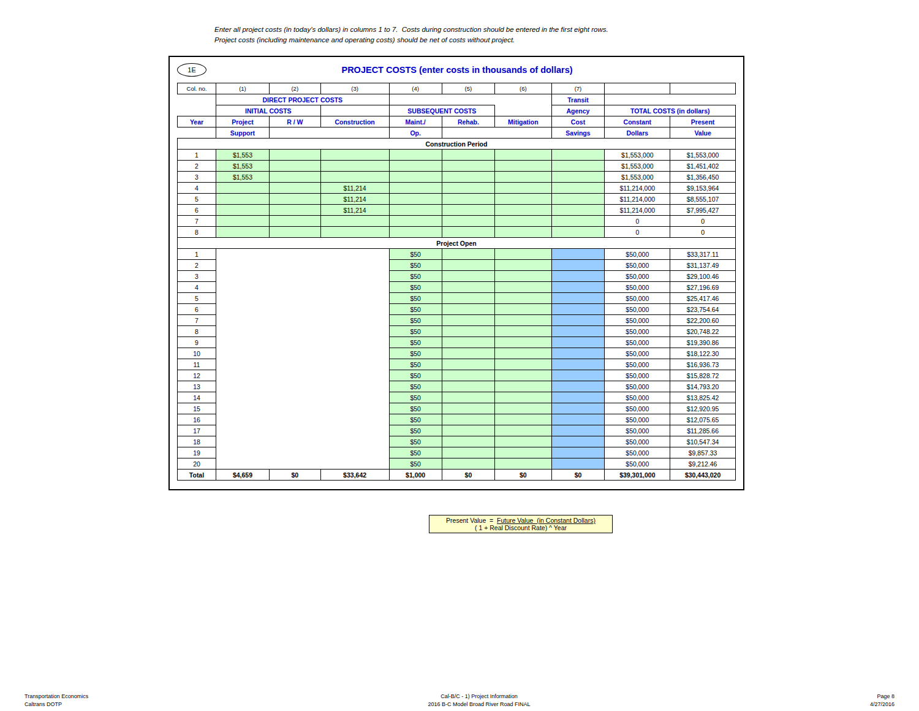Enter all project costs (in today's dollars) in columns 1 to 7. Costs during construction should be entered in the first eight rows.
Project costs (including maintenance and operating costs) should be net of costs without project.
1E
PROJECT COSTS (enter costs in thousands of dollars)
| Col. no. | (1) | (2) | (3) | (4) | (5) | (6) | (7) | | |
| | DIRECT PROJECT COSTS | | | Transit | |
| | INITIAL COSTS | | SUBSEQUENT COSTS | | Agency | TOTAL COSTS (in dollars) |
| Year | Project | R / W | Construction | Maint./ | Rehab. | Mitigation | Cost | Constant | Present |
| | Support | | | Op. | | | Savings | Dollars | Value |
| Construction Period |
| 1 | $1,553 | | | | | | | $1,553,000 | $1,553,000 |
| 2 | $1,553 | | | | | | | $1,553,000 | $1,451,402 |
| 3 | $1,553 | | | | | | | $1,553,000 | $1,356,450 |
| 4 | | | $11,214 | | | | | $11,214,000 | $9,153,964 |
| 5 | | | $11,214 | | | | | $11,214,000 | $8,555,107 |
| 6 | | | $11,214 | | | | | $11,214,000 | $7,995,427 |
| 7 | | | | | | | | 0 | 0 |
| 8 | | | | | | | | 0 | 0 |
| Project Open |
| 1 | | | | $50 | | | | $50,000 | $33,317.11 |
| 2 | | | | $50 | | | | $50,000 | $31,137.49 |
| 3 | | | | $50 | | | | $50,000 | $29,100.46 |
| 4 | | | | $50 | | | | $50,000 | $27,196.69 |
| 5 | | | | $50 | | | | $50,000 | $25,417.46 |
| 6 | | | | $50 | | | | $50,000 | $23,754.64 |
| 7 | | | | $50 | | | | $50,000 | $22,200.60 |
| 8 | | | | $50 | | | | $50,000 | $20,748.22 |
| 9 | | | | $50 | | | | $50,000 | $19,390.86 |
| 10 | | | | $50 | | | | $50,000 | $18,122.30 |
| 11 | | | | $50 | | | | $50,000 | $16,936.73 |
| 12 | | | | $50 | | | | $50,000 | $15,828.72 |
| 13 | | | | $50 | | | | $50,000 | $14,793.20 |
| 14 | | | | $50 | | | | $50,000 | $13,825.42 |
| 15 | | | | $50 | | | | $50,000 | $12,920.95 |
| 16 | | | | $50 | | | | $50,000 | $12,075.65 |
| 17 | | | | $50 | | | | $50,000 | $11,285.66 |
| 18 | | | | $50 | | | | $50,000 | $10,547.34 |
| 19 | | | | $50 | | | | $50,000 | $9,857.33 |
| 20 | | | | $50 | | | | $50,000 | $9,212.46 |
| Total | $4,659 | $0 | $33,642 | $1,000 | $0 | $0 | $0 | $39,301,000 | $30,443,020 |
Present Value = Future Value (in Constant Dollars)
( 1 + Real Discount Rate) ^ Year
Transportation Economics
Caltrans DOTP
Cal-B/C - 1) Project Information
2016 B-C Model Broad River Road FINAL
Page 8
4/27/2016